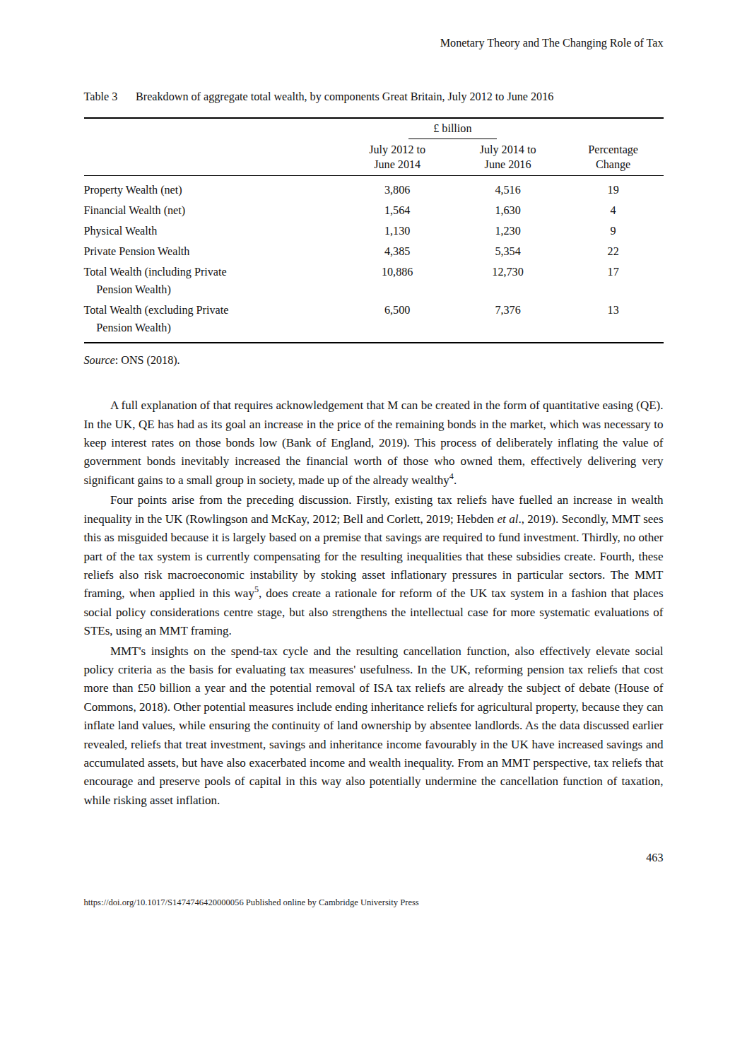Monetary Theory and The Changing Role of Tax
Table 3 Breakdown of aggregate total wealth, by components Great Britain, July 2012 to June 2016
| | £ billion | |
| --- | --- | --- |
| | July 2012 to June 2014 | July 2014 to June 2016 | Percentage Change |
| Property Wealth (net) | 3,806 | 4,516 | 19 |
| Financial Wealth (net) | 1,564 | 1,630 | 4 |
| Physical Wealth | 1,130 | 1,230 | 9 |
| Private Pension Wealth | 4,385 | 5,354 | 22 |
| Total Wealth (including Private Pension Wealth) | 10,886 | 12,730 | 17 |
| Total Wealth (excluding Private Pension Wealth) | 6,500 | 7,376 | 13 |
Source: ONS (2018).
A full explanation of that requires acknowledgement that M can be created in the form of quantitative easing (QE). In the UK, QE has had as its goal an increase in the price of the remaining bonds in the market, which was necessary to keep interest rates on those bonds low (Bank of England, 2019). This process of deliberately inflating the value of government bonds inevitably increased the financial worth of those who owned them, effectively delivering very significant gains to a small group in society, made up of the already wealthy4.
Four points arise from the preceding discussion. Firstly, existing tax reliefs have fuelled an increase in wealth inequality in the UK (Rowlingson and McKay, 2012; Bell and Corlett, 2019; Hebden et al., 2019). Secondly, MMT sees this as misguided because it is largely based on a premise that savings are required to fund investment. Thirdly, no other part of the tax system is currently compensating for the resulting inequalities that these subsidies create. Fourth, these reliefs also risk macroeconomic instability by stoking asset inflationary pressures in particular sectors. The MMT framing, when applied in this way5, does create a rationale for reform of the UK tax system in a fashion that places social policy considerations centre stage, but also strengthens the intellectual case for more systematic evaluations of STEs, using an MMT framing.
MMT's insights on the spend-tax cycle and the resulting cancellation function, also effectively elevate social policy criteria as the basis for evaluating tax measures' usefulness. In the UK, reforming pension tax reliefs that cost more than £50 billion a year and the potential removal of ISA tax reliefs are already the subject of debate (House of Commons, 2018). Other potential measures include ending inheritance reliefs for agricultural property, because they can inflate land values, while ensuring the continuity of land ownership by absentee landlords. As the data discussed earlier revealed, reliefs that treat investment, savings and inheritance income favourably in the UK have increased savings and accumulated assets, but have also exacerbated income and wealth inequality. From an MMT perspective, tax reliefs that encourage and preserve pools of capital in this way also potentially undermine the cancellation function of taxation, while risking asset inflation.
463
https://doi.org/10.1017/S1474746420000056 Published online by Cambridge University Press